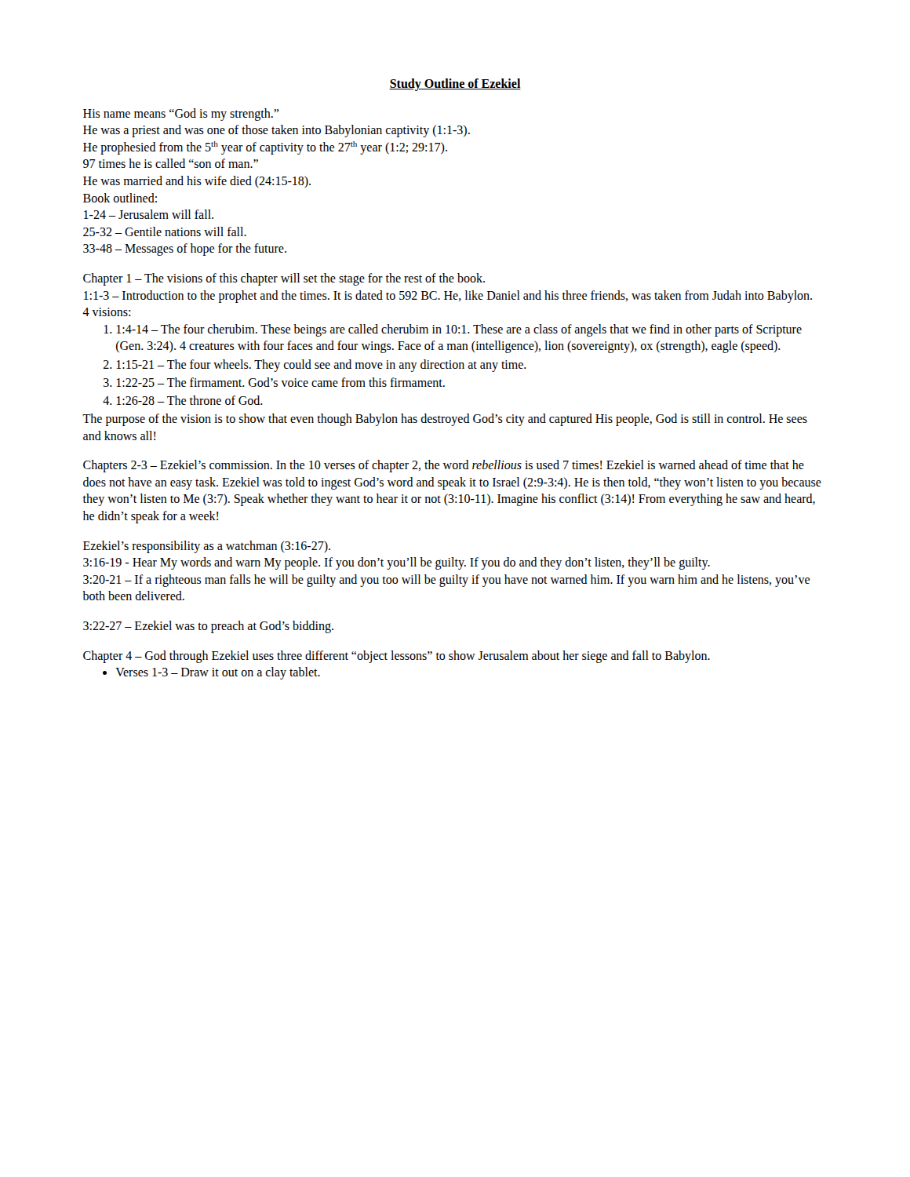Study Outline of Ezekiel
His name means “God is my strength.”
He was a priest and was one of those taken into Babylonian captivity (1:1-3).
He prophesied from the 5th year of captivity to the 27th year (1:2; 29:17).
97 times he is called “son of man.”
He was married and his wife died (24:15-18).
Book outlined:
1-24 – Jerusalem will fall.
25-32 – Gentile nations will fall.
33-48 – Messages of hope for the future.
Chapter 1 – The visions of this chapter will set the stage for the rest of the book.
1:1-3 – Introduction to the prophet and the times. It is dated to 592 BC. He, like Daniel and his three friends, was taken from Judah into Babylon.
4 visions:
1:4-14 – The four cherubim. These beings are called cherubim in 10:1. These are a class of angels that we find in other parts of Scripture (Gen. 3:24). 4 creatures with four faces and four wings. Face of a man (intelligence), lion (sovereignty), ox (strength), eagle (speed).
1:15-21 – The four wheels. They could see and move in any direction at any time.
1:22-25 – The firmament. God’s voice came from this firmament.
1:26-28 – The throne of God.
The purpose of the vision is to show that even though Babylon has destroyed God’s city and captured His people, God is still in control. He sees and knows all!
Chapters 2-3 – Ezekiel’s commission. In the 10 verses of chapter 2, the word rebellious is used 7 times! Ezekiel is warned ahead of time that he does not have an easy task. Ezekiel was told to ingest God’s word and speak it to Israel (2:9-3:4). He is then told, “they won’t listen to you because they won’t listen to Me (3:7). Speak whether they want to hear it or not (3:10-11). Imagine his conflict (3:14)! From everything he saw and heard, he didn’t speak for a week!
Ezekiel’s responsibility as a watchman (3:16-27).
3:16-19 - Hear My words and warn My people. If you don’t you’ll be guilty. If you do and they don’t listen, they’ll be guilty.
3:20-21 – If a righteous man falls he will be guilty and you too will be guilty if you have not warned him. If you warn him and he listens, you’ve both been delivered.
3:22-27 – Ezekiel was to preach at God’s bidding.
Chapter 4 – God through Ezekiel uses three different “object lessons” to show Jerusalem about her siege and fall to Babylon.
Verses 1-3 – Draw it out on a clay tablet.